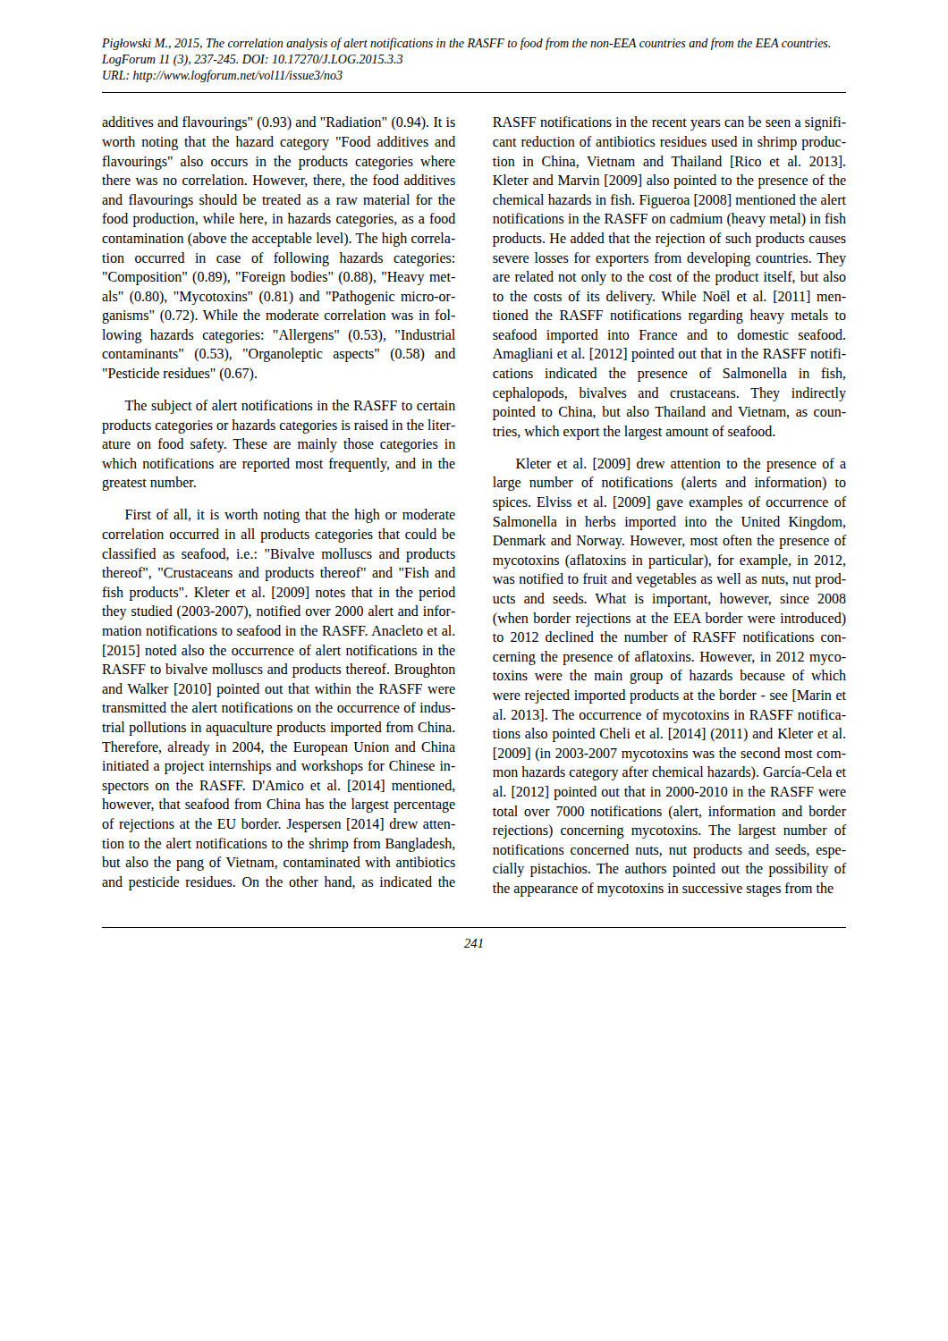Pigłowski M., 2015, The correlation analysis of alert notifications in the RASFF to food from the non-EEA countries and from the EEA countries. LogForum 11 (3), 237-245. DOI: 10.17270/J.LOG.2015.3.3
URL: http://www.logforum.net/vol11/issue3/no3
additives and flavourings" (0.93) and "Radiation" (0.94). It is worth noting that the hazard category "Food additives and flavourings" also occurs in the products categories where there was no correlation. However, there, the food additives and flavourings should be treated as a raw material for the food production, while here, in hazards categories, as a food contamination (above the acceptable level). The high correlation occurred in case of following hazards categories: "Composition" (0.89), "Foreign bodies" (0.88), "Heavy metals" (0.80), "Mycotoxins" (0.81) and "Pathogenic micro-organisms" (0.72). While the moderate correlation was in following hazards categories: "Allergens" (0.53), "Industrial contaminants" (0.53), "Organoleptic aspects" (0.58) and "Pesticide residues" (0.67).
The subject of alert notifications in the RASFF to certain products categories or hazards categories is raised in the literature on food safety. These are mainly those categories in which notifications are reported most frequently, and in the greatest number.
First of all, it is worth noting that the high or moderate correlation occurred in all products categories that could be classified as seafood, i.e.: "Bivalve molluscs and products thereof", "Crustaceans and products thereof" and "Fish and fish products". Kleter et al. [2009] notes that in the period they studied (2003-2007), notified over 2000 alert and information notifications to seafood in the RASFF. Anacleto et al. [2015] noted also the occurrence of alert notifications in the RASFF to bivalve molluscs and products thereof. Broughton and Walker [2010] pointed out that within the RASFF were transmitted the alert notifications on the occurrence of industrial pollutions in aquaculture products imported from China. Therefore, already in 2004, the European Union and China initiated a project internships and workshops for Chinese inspectors on the RASFF. D'Amico et al. [2014] mentioned, however, that seafood from China has the largest percentage of rejections at the EU border. Jespersen [2014] drew attention to the alert notifications to the shrimp from Bangladesh, but also the pang of Vietnam, contaminated with antibiotics and pesticide residues. On the other hand, as indicated the RASFF notifications in the recent years can be seen a significant reduction of antibiotics residues used in shrimp production in China, Vietnam and Thailand [Rico et al. 2013]. Kleter and Marvin [2009] also pointed to the presence of the chemical hazards in fish. Figueroa [2008] mentioned the alert notifications in the RASFF on cadmium (heavy metal) in fish products. He added that the rejection of such products causes severe losses for exporters from developing countries. They are related not only to the cost of the product itself, but also to the costs of its delivery. While Noël et al. [2011] mentioned the RASFF notifications regarding heavy metals to seafood imported into France and to domestic seafood. Amagliani et al. [2012] pointed out that in the RASFF notifications indicated the presence of Salmonella in fish, cephalopods, bivalves and crustaceans. They indirectly pointed to China, but also Thailand and Vietnam, as countries, which export the largest amount of seafood.
Kleter et al. [2009] drew attention to the presence of a large number of notifications (alerts and information) to spices. Elviss et al. [2009] gave examples of occurrence of Salmonella in herbs imported into the United Kingdom, Denmark and Norway. However, most often the presence of mycotoxins (aflatoxins in particular), for example, in 2012, was notified to fruit and vegetables as well as nuts, nut products and seeds. What is important, however, since 2008 (when border rejections at the EEA border were introduced) to 2012 declined the number of RASFF notifications concerning the presence of aflatoxins. However, in 2012 mycotoxins were the main group of hazards because of which were rejected imported products at the border - see [Marin et al. 2013]. The occurrence of mycotoxins in RASFF notifications also pointed Cheli et al. [2014] (2011) and Kleter et al. [2009] (in 2003-2007 mycotoxins was the second most common hazards category after chemical hazards). García-Cela et al. [2012] pointed out that in 2000-2010 in the RASFF were total over 7000 notifications (alert, information and border rejections) concerning mycotoxins. The largest number of notifications concerned nuts, nut products and seeds, especially pistachios. The authors pointed out the possibility of the appearance of mycotoxins in successive stages from the
241